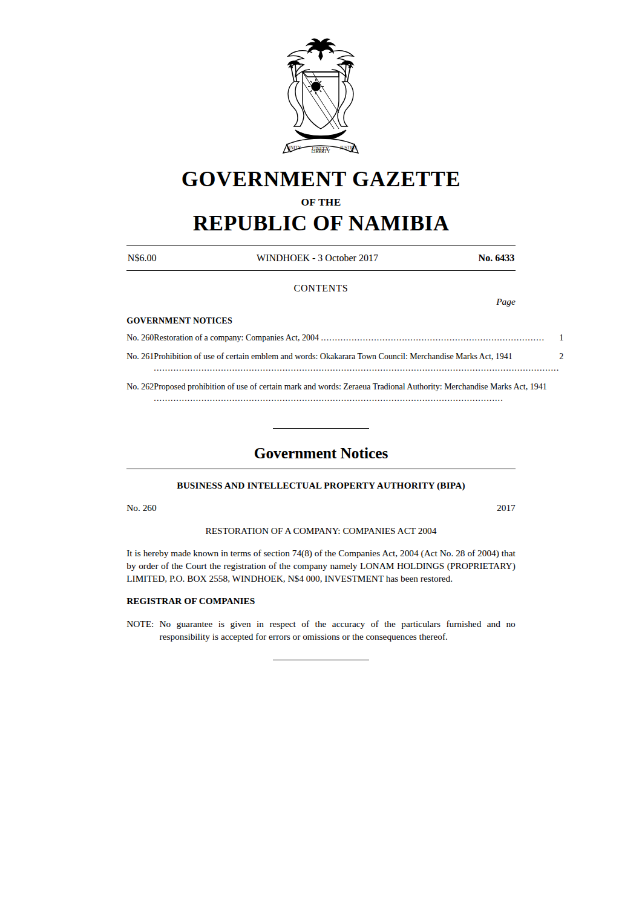UNITY UNITY LIBERTY JUSTICE
GOVERNMENT GAZETTE
OF THE
REPUBLIC OF NAMIBIA
N$6.00 WINDHOEK - 3 October 2017 No. 6433
CONTENTS
Page
GOVERNMENT NOTICES
| No. 260 | Restoration of a company: Companies Act, 2004 ................................................................................ | 1 |
| No. 261 | Prohibition of use of certain emblem and words: Okakarara Town Council: Merchandise Marks Act, 1941 ................................................................................................................................................. | 2 |
| No. 262 | Proposed prohibition of use of certain mark and words: Zeraeua Tradional Authority: Merchandise Marks Act, 1941 ............................................................................................................................. | |
Government Notices
BUSINESS AND INTELLECTUAL PROPERTY AUTHORITY (BIPA)
No. 260 2017
RESTORATION OF A COMPANY: COMPANIES ACT 2004
It is hereby made known in terms of section 74(8) of the Companies Act, 2004 (Act No. 28 of 2004) that by order of the Court the registration of the company namely LONAM HOLDINGS (PROPRIETARY) LIMITED, P.O. BOX 2558, WINDHOEK, N$4 000, INVESTMENT has been restored.
REGISTRAR OF COMPANIES
NOTE: No guarantee is given in respect of the accuracy of the particulars furnished and no responsibility is accepted for errors or omissions or the consequences thereof.